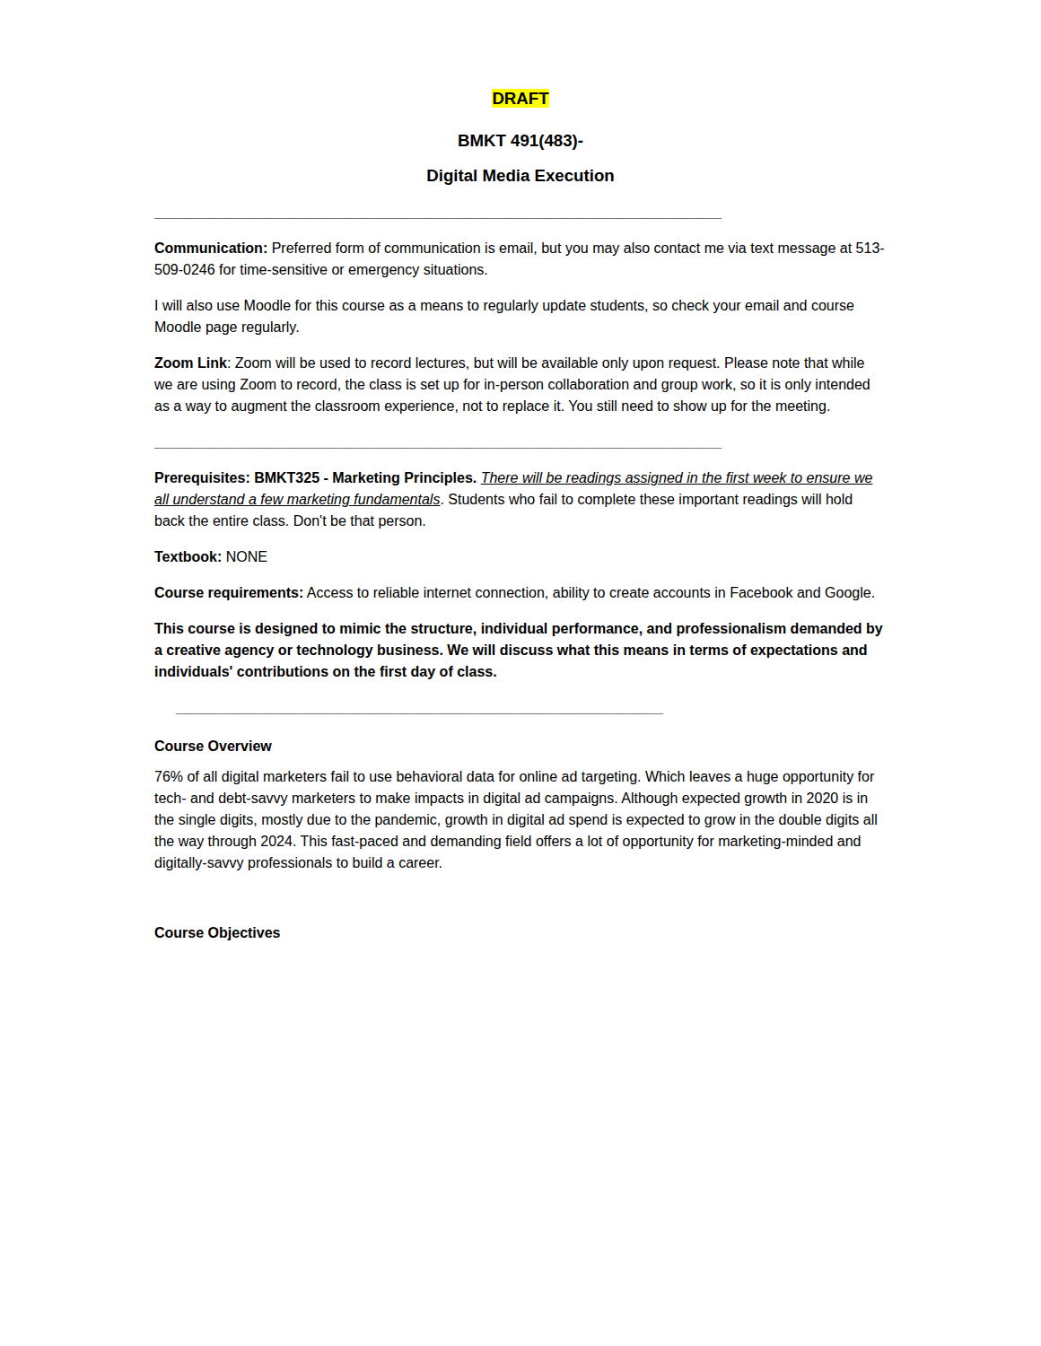DRAFT
BMKT 491(483)-
Digital Media Execution
_______________________________________________________________________
Communication: Preferred form of communication is email, but you may also contact me via text message at 513-509-0246 for time-sensitive or emergency situations.
I will also use Moodle for this course as a means to regularly update students, so check your email and course Moodle page regularly.
Zoom Link: Zoom will be used to record lectures, but will be available only upon request. Please note that while we are using Zoom to record, the class is set up for in-person collaboration and group work, so it is only intended as a way to augment the classroom experience, not to replace it. You still need to show up for the meeting.
_______________________________________________________________________
Prerequisites: BMKT325 - Marketing Principles. There will be readings assigned in the first week to ensure we all understand a few marketing fundamentals. Students who fail to complete these important readings will hold back the entire class. Don't be that person.
Textbook: NONE
Course requirements: Access to reliable internet connection, ability to create accounts in Facebook and Google.
This course is designed to mimic the structure, individual performance, and professionalism demanded by a creative agency or technology business. We will discuss what this means in terms of expectations and individuals' contributions on the first day of class.
_____________________________________________________________
Course Overview
76% of all digital marketers fail to use behavioral data for online ad targeting. Which leaves a huge opportunity for tech- and debt-savvy marketers to make impacts in digital ad campaigns. Although expected growth in 2020 is in the single digits, mostly due to the pandemic, growth in digital ad spend is expected to grow in the double digits all the way through 2024. This fast-paced and demanding field offers a lot of opportunity for marketing-minded and digitally-savvy professionals to build a career.
Course Objectives